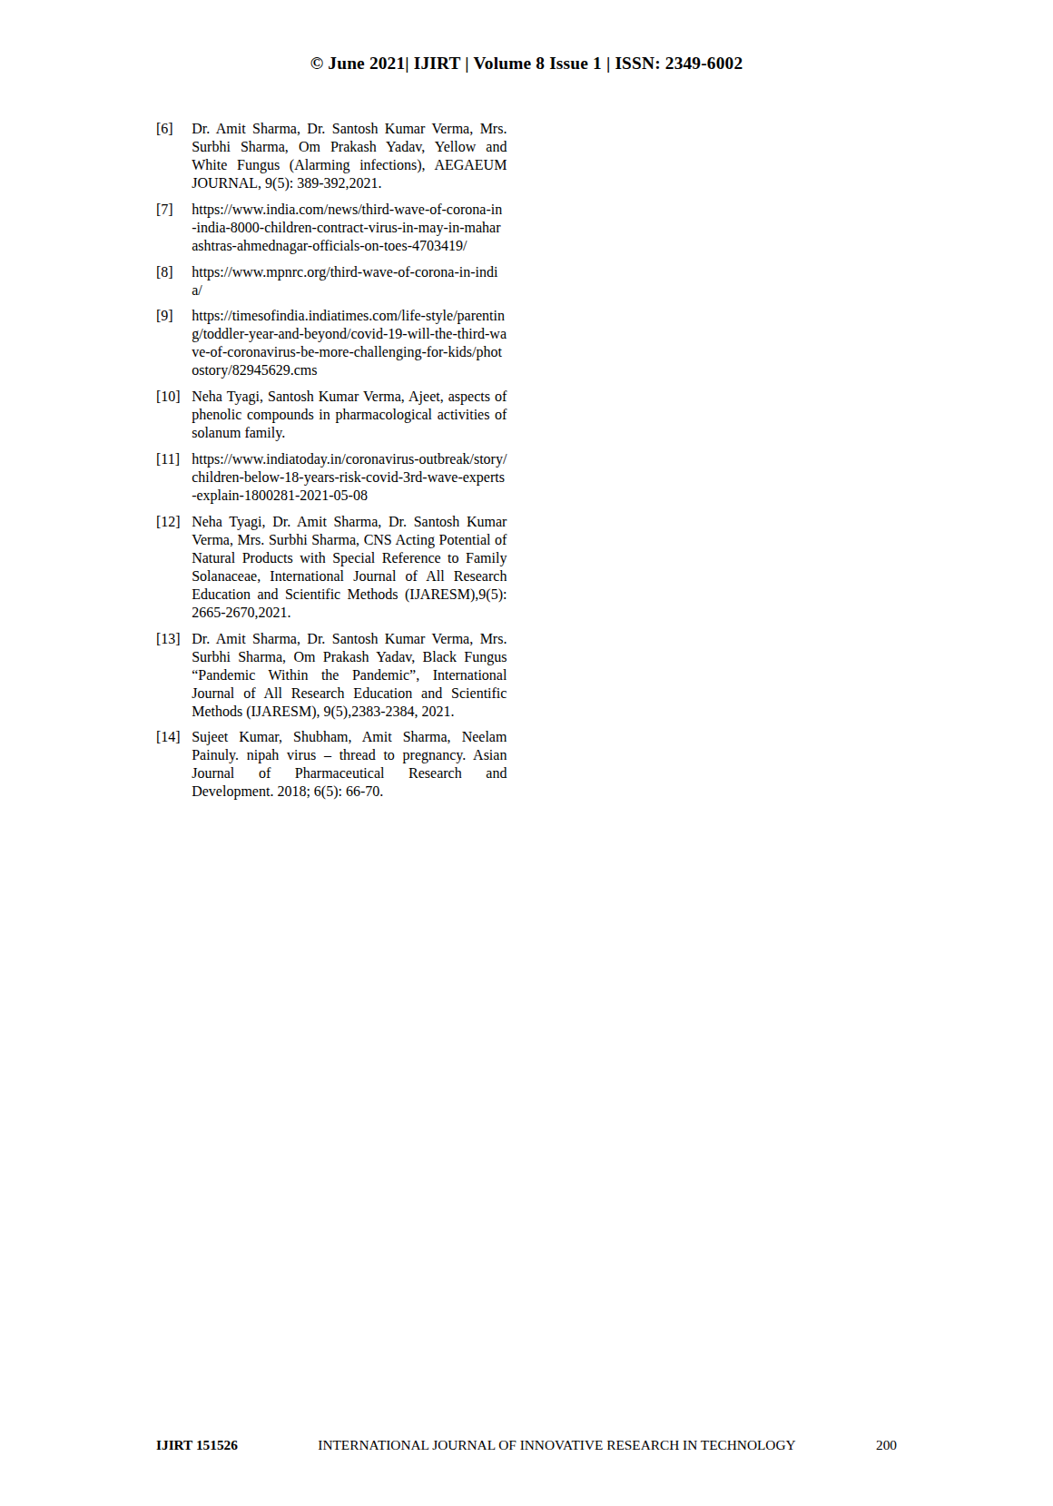© June 2021| IJIRT | Volume 8 Issue 1 | ISSN: 2349-6002
[6] Dr. Amit Sharma, Dr. Santosh Kumar Verma, Mrs. Surbhi Sharma, Om Prakash Yadav, Yellow and White Fungus (Alarming infections), AEGAEUM JOURNAL, 9(5): 389-392,2021.
[7] https://www.india.com/news/third-wave-of-corona-in-india-8000-children-contract-virus-in-may-in-maharashtras-ahmednagar-officials-on-toes-4703419/
[8] https://www.mpnrc.org/third-wave-of-corona-in-india/
[9] https://timesofindia.indiatimes.com/life-style/parenting/toddler-year-and-beyond/covid-19-will-the-third-wave-of-coronavirus-be-more-challenging-for-kids/photostory/82945629.cms
[10] Neha Tyagi, Santosh Kumar Verma, Ajeet, aspects of phenolic compounds in pharmacological activities of solanum family.
[11] https://www.indiatoday.in/coronavirus-outbreak/story/children-below-18-years-risk-covid-3rd-wave-experts-explain-1800281-2021-05-08
[12] Neha Tyagi, Dr. Amit Sharma, Dr. Santosh Kumar Verma, Mrs. Surbhi Sharma, CNS Acting Potential of Natural Products with Special Reference to Family Solanaceae, International Journal of All Research Education and Scientific Methods (IJARESM),9(5): 2665-2670,2021.
[13] Dr. Amit Sharma, Dr. Santosh Kumar Verma, Mrs. Surbhi Sharma, Om Prakash Yadav, Black Fungus “Pandemic Within the Pandemic”, International Journal of All Research Education and Scientific Methods (IJARESM), 9(5),2383-2384, 2021.
[14] Sujeet Kumar, Shubham, Amit Sharma, Neelam Painuly. nipah virus – thread to pregnancy. Asian Journal of Pharmaceutical Research and Development. 2018; 6(5): 66-70.
IJIRT 151526 INTERNATIONAL JOURNAL OF INNOVATIVE RESEARCH IN TECHNOLOGY 200